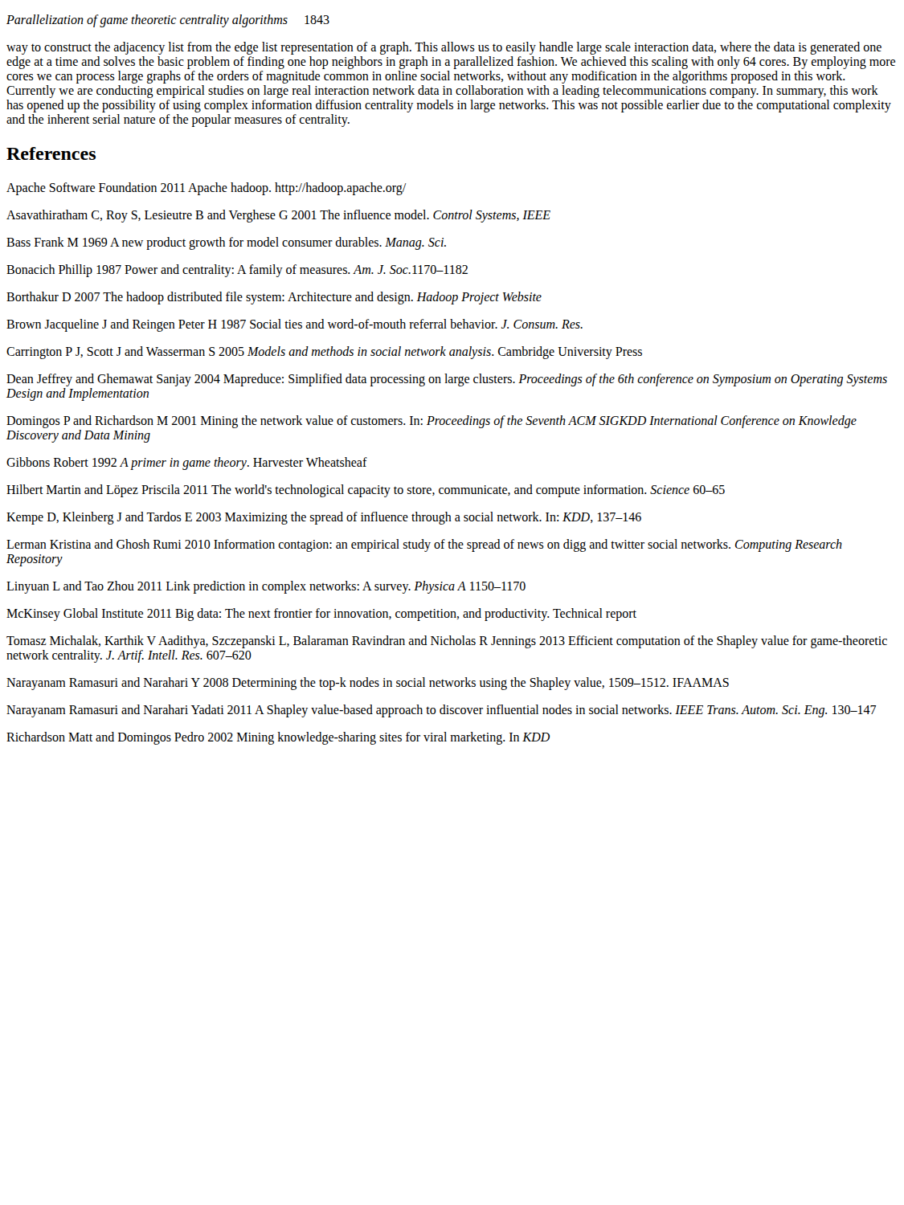Parallelization of game theoretic centrality algorithms 1843
way to construct the adjacency list from the edge list representation of a graph. This allows us to easily handle large scale interaction data, where the data is generated one edge at a time and solves the basic problem of finding one hop neighbors in graph in a parallelized fashion. We achieved this scaling with only 64 cores. By employing more cores we can process large graphs of the orders of magnitude common in online social networks, without any modification in the algorithms proposed in this work. Currently we are conducting empirical studies on large real interaction network data in collaboration with a leading telecommunications company. In summary, this work has opened up the possibility of using complex information diffusion centrality models in large networks. This was not possible earlier due to the computational complexity and the inherent serial nature of the popular measures of centrality.
References
Apache Software Foundation 2011 Apache hadoop. http://hadoop.apache.org/
Asavathiratham C, Roy S, Lesieutre B and Verghese G 2001 The influence model. Control Systems, IEEE
Bass Frank M 1969 A new product growth for model consumer durables. Manag. Sci.
Bonacich Phillip 1987 Power and centrality: A family of measures. Am. J. Soc. 1170–1182
Borthakur D 2007 The hadoop distributed file system: Architecture and design. Hadoop Project Website
Brown Jacqueline J and Reingen Peter H 1987 Social ties and word-of-mouth referral behavior. J. Consum. Res.
Carrington P J, Scott J and Wasserman S 2005 Models and methods in social network analysis. Cambridge University Press
Dean Jeffrey and Ghemawat Sanjay 2004 Mapreduce: Simplified data processing on large clusters. Proceedings of the 6th conference on Symposium on Operating Systems Design and Implementation
Domingos P and Richardson M 2001 Mining the network value of customers. In: Proceedings of the Seventh ACM SIGKDD International Conference on Knowledge Discovery and Data Mining
Gibbons Robert 1992 A primer in game theory. Harvester Wheatsheaf
Hilbert Martin and Löpez Priscila 2011 The world's technological capacity to store, communicate, and compute information. Science 60–65
Kempe D, Kleinberg J and Tardos E 2003 Maximizing the spread of influence through a social network. In: KDD, 137–146
Lerman Kristina and Ghosh Rumi 2010 Information contagion: an empirical study of the spread of news on digg and twitter social networks. Computing Research Repository
Linyuan L and Tao Zhou 2011 Link prediction in complex networks: A survey. Physica A 1150–1170
McKinsey Global Institute 2011 Big data: The next frontier for innovation, competition, and productivity. Technical report
Tomasz Michalak, Karthik V Aadithya, Szczepanski L, Balaraman Ravindran and Nicholas R Jennings 2013 Efficient computation of the Shapley value for game-theoretic network centrality. J. Artif. Intell. Res. 607–620
Narayanam Ramasuri and Narahari Y 2008 Determining the top-k nodes in social networks using the Shapley value, 1509–1512. IFAAMAS
Narayanam Ramasuri and Narahari Yadati 2011 A Shapley value-based approach to discover influential nodes in social networks. IEEE Trans. Autom. Sci. Eng. 130–147
Richardson Matt and Domingos Pedro 2002 Mining knowledge-sharing sites for viral marketing. In KDD